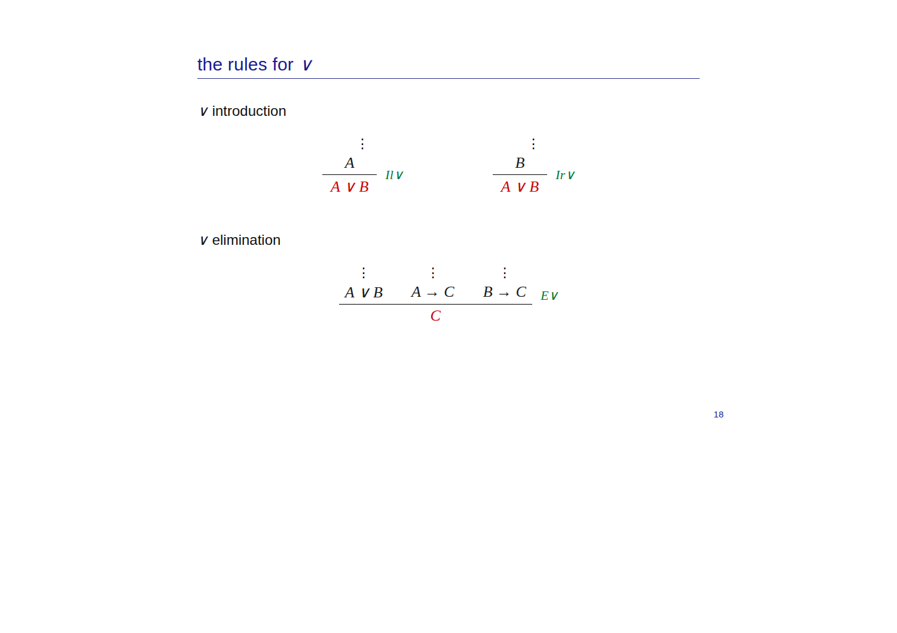the rules for ∨
∨ introduction
A
A ∨ B
Il∨
B
A ∨ B
Ir∨
∨ elimination
A ∨ B
A → C
B → C
C
E∨
18